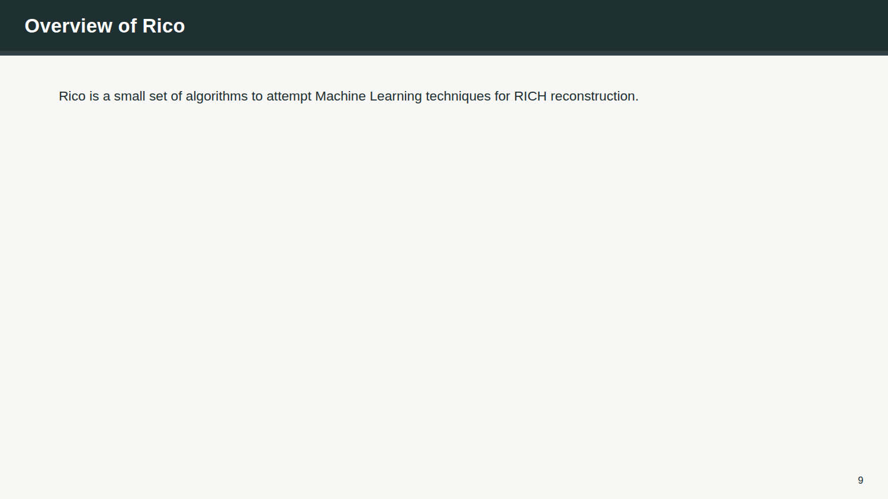Overview of Rico
Rico is a small set of algorithms to attempt Machine Learning techniques for RICH reconstruction.
9